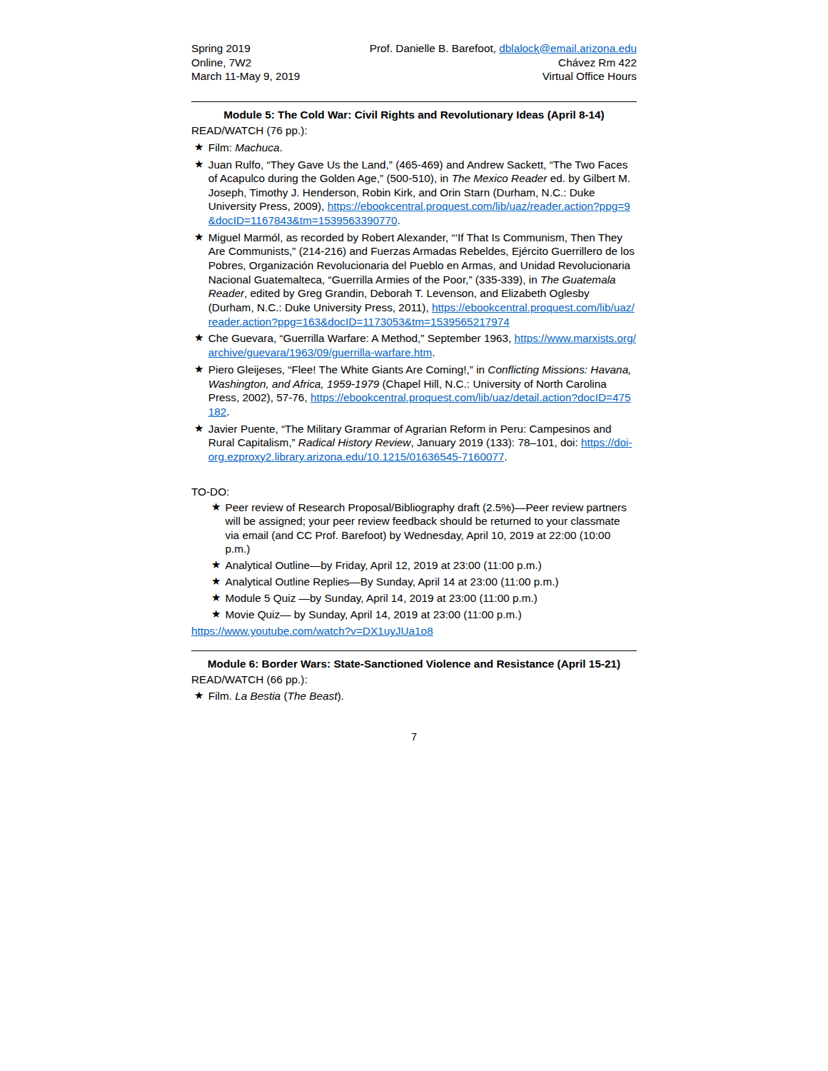Spring 2019
Online, 7W2
March 11-May 9, 2019
Prof. Danielle B. Barefoot, dblalock@email.arizona.edu
Chávez Rm 422
Virtual Office Hours
Module 5: The Cold War: Civil Rights and Revolutionary Ideas (April 8-14)
READ/WATCH (76 pp.):
Film: Machuca.
Juan Rulfo, “They Gave Us the Land,” (465-469) and Andrew Sackett, “The Two Faces of Acapulco during the Golden Age,” (500-510), in The Mexico Reader ed. by Gilbert M. Joseph, Timothy J. Henderson, Robin Kirk, and Orin Starn (Durham, N.C.: Duke University Press, 2009), https://ebookcentral.proquest.com/lib/uaz/reader.action?ppg=9&docID=1167843&tm=1539563390770.
Miguel Marmól, as recorded by Robert Alexander, “‘If That Is Communism, Then They Are Communists,” (214-216) and Fuerzas Armadas Rebeldes, Ejército Guerrillero de los Pobres, Organización Revolucionaria del Pueblo en Armas, and Unidad Revolucionaria Nacional Guatemalteca, “Guerrilla Armies of the Poor,” (335-339), in The Guatemala Reader, edited by Greg Grandin, Deborah T. Levenson, and Elizabeth Oglesby (Durham, N.C.: Duke University Press, 2011), https://ebookcentral.proquest.com/lib/uaz/reader.action?ppg=163&docID=1173053&tm=1539565217974
Che Guevara, “Guerrilla Warfare: A Method,” September 1963, https://www.marxists.org/archive/guevara/1963/09/guerrilla-warfare.htm.
Piero Gleijeses, “Flee! The White Giants Are Coming!,” in Conflicting Missions: Havana, Washington, and Africa, 1959-1979 (Chapel Hill, N.C.: University of North Carolina Press, 2002), 57-76, https://ebookcentral.proquest.com/lib/uaz/detail.action?docID=475182.
Javier Puente, “The Military Grammar of Agrarian Reform in Peru: Campesinos and Rural Capitalism,” Radical History Review, January 2019 (133): 78–101, doi: https://doi-org.ezproxy2.library.arizona.edu/10.1215/01636545-7160077.
TO-DO:
Peer review of Research Proposal/Bibliography draft (2.5%)—Peer review partners will be assigned; your peer review feedback should be returned to your classmate via email (and CC Prof. Barefoot) by Wednesday, April 10, 2019 at 22:00 (10:00 p.m.)
Analytical Outline—by Friday, April 12, 2019 at 23:00 (11:00 p.m.)
Analytical Outline Replies—By Sunday, April 14 at 23:00 (11:00 p.m.)
Module 5 Quiz —by Sunday, April 14, 2019 at 23:00 (11:00 p.m.)
Movie Quiz— by Sunday, April 14, 2019 at 23:00 (11:00 p.m.)
https://www.youtube.com/watch?v=DX1uyJUa1o8
Module 6: Border Wars: State-Sanctioned Violence and Resistance (April 15-21)
READ/WATCH (66 pp.):
Film. La Bestia (The Beast).
7